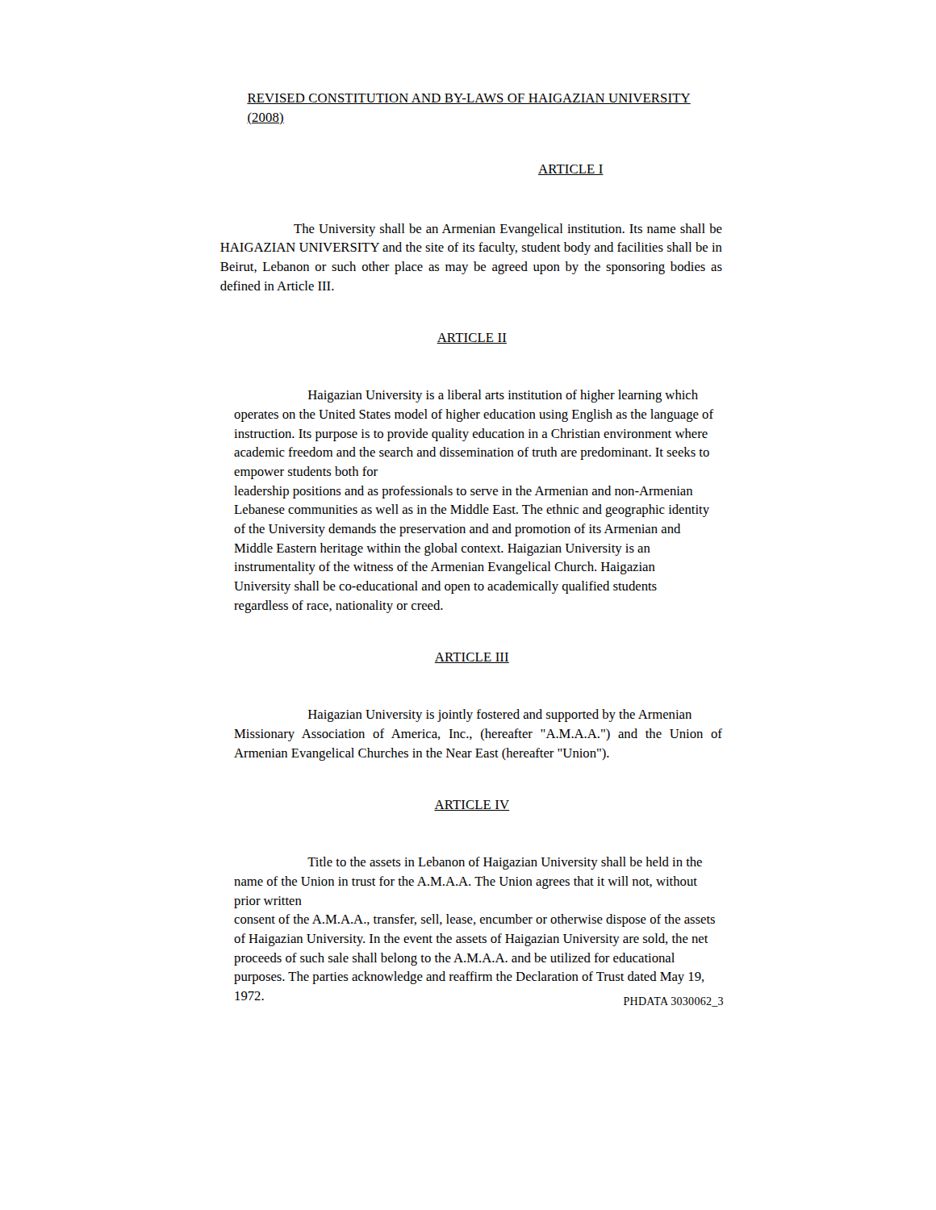REVISED CONSTITUTION AND BY-LAWS OF HAIGAZIAN UNIVERSITY (2008)
ARTICLE I
The University shall be an Armenian Evangelical institution. Its name shall be HAIGAZIAN UNIVERSITY and the site of its faculty, student body and facilities shall be in Beirut, Lebanon or such other place as may be agreed upon by the sponsoring bodies as defined in Article III.
ARTICLE II
Haigazian University is a liberal arts institution of higher learning which operates on the United States model of higher education using English as the language of instruction. Its purpose is to provide quality education in a Christian environment where academic freedom and the search and dissemination of truth are predominant. It seeks to empower students both for
leadership positions and as professionals to serve in the Armenian and non-Armenian Lebanese communities as well as in the Middle East. The ethnic and geographic identity of the University demands the preservation and and promotion of its Armenian and Middle Eastern heritage within the global context. Haigazian University is an instrumentality of the witness of the Armenian Evangelical Church. Haigazian University shall be co-educational and open to academically qualified students regardless of race, nationality or creed.
ARTICLE III
Haigazian University is jointly fostered and supported by the Armenian
Missionary Association of America, Inc., (hereafter "A.M.A.A.") and the Union of Armenian Evangelical Churches in the Near East (hereafter "Union").
ARTICLE IV
Title to the assets in Lebanon of Haigazian University shall be held in the name of the Union in trust for the A.M.A.A. The Union agrees that it will not, without prior written
consent of the A.M.A.A., transfer, sell, lease, encumber or otherwise dispose of the assets of Haigazian University. In the event the assets of Haigazian University are sold, the net proceeds of such sale shall belong to the A.M.A.A. and be utilized for educational purposes. The parties acknowledge and reaffirm the Declaration of Trust dated May 19, 1972.
PHDATA 3030062_3